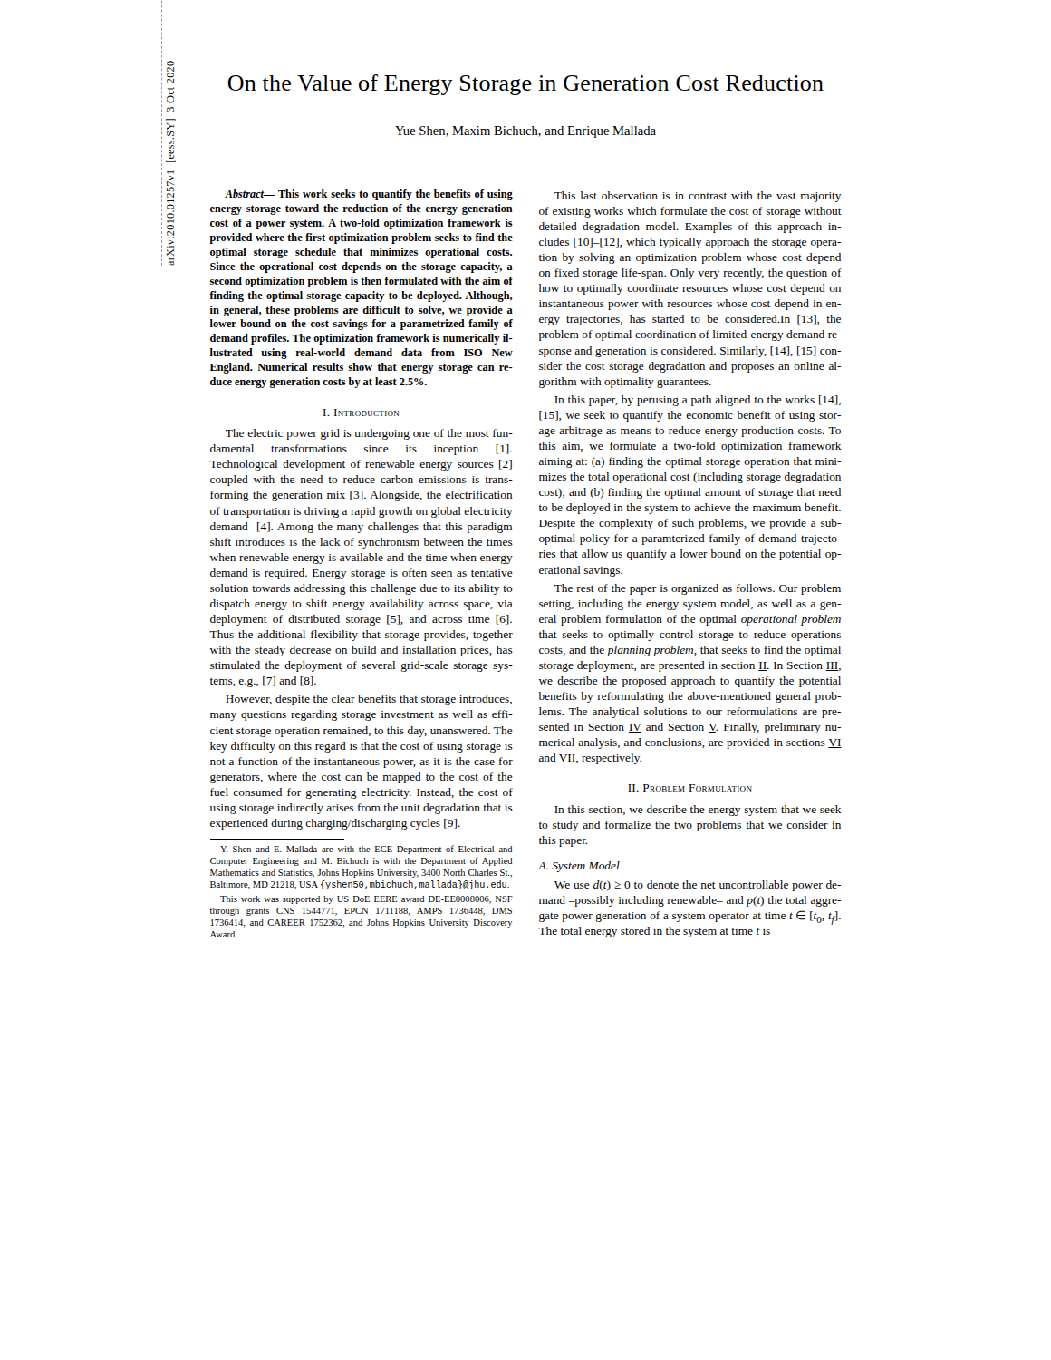arXiv:2010.01257v1 [eess.SY] 3 Oct 2020
On the Value of Energy Storage in Generation Cost Reduction
Yue Shen, Maxim Bichuch, and Enrique Mallada
Abstract— This work seeks to quantify the benefits of using energy storage toward the reduction of the energy generation cost of a power system. A two-fold optimization framework is provided where the first optimization problem seeks to find the optimal storage schedule that minimizes operational costs. Since the operational cost depends on the storage capacity, a second optimization problem is then formulated with the aim of finding the optimal storage capacity to be deployed. Although, in general, these problems are difficult to solve, we provide a lower bound on the cost savings for a parametrized family of demand profiles. The optimization framework is numerically illustrated using real-world demand data from ISO New England. Numerical results show that energy storage can reduce energy generation costs by at least 2.5%.
I. Introduction
The electric power grid is undergoing one of the most fundamental transformations since its inception [1]. Technological development of renewable energy sources [2] coupled with the need to reduce carbon emissions is transforming the generation mix [3]. Alongside, the electrification of transportation is driving a rapid growth on global electricity demand [4]. Among the many challenges that this paradigm shift introduces is the lack of synchronism between the times when renewable energy is available and the time when energy demand is required. Energy storage is often seen as tentative solution towards addressing this challenge due to its ability to dispatch energy to shift energy availability across space, via deployment of distributed storage [5], and across time [6]. Thus the additional flexibility that storage provides, together with the steady decrease on build and installation prices, has stimulated the deployment of several grid-scale storage systems, e.g., [7] and [8].
However, despite the clear benefits that storage introduces, many questions regarding storage investment as well as efficient storage operation remained, to this day, unanswered. The key difficulty on this regard is that the cost of using storage is not a function of the instantaneous power, as it is the case for generators, where the cost can be mapped to the cost of the fuel consumed for generating electricity. Instead, the cost of using storage indirectly arises from the unit degradation that is experienced during charging/discharging cycles [9].
Y. Shen and E. Mallada are with the ECE Department of Electrical and Computer Engineering and M. Bichuch is with the Department of Applied Mathematics and Statistics, Johns Hopkins University, 3400 North Charles St., Baltimore, MD 21218, USA {yshen50,mbichuch,mallada}@jhu.edu.
This work was supported by US DoE EERE award DE-EE0008006, NSF through grants CNS 1544771, EPCN 1711188, AMPS 1736448, DMS 1736414, and CAREER 1752362, and Johns Hopkins University Discovery Award.
This last observation is in contrast with the vast majority of existing works which formulate the cost of storage without detailed degradation model. Examples of this approach includes [10]–[12], which typically approach the storage operation by solving an optimization problem whose cost depend on fixed storage life-span. Only very recently, the question of how to optimally coordinate resources whose cost depend on instantaneous power with resources whose cost depend in energy trajectories, has started to be considered.In [13], the problem of optimal coordination of limited-energy demand response and generation is considered. Similarly, [14], [15] consider the cost storage degradation and proposes an online algorithm with optimality guarantees.
In this paper, by perusing a path aligned to the works [14], [15], we seek to quantify the economic benefit of using storage arbitrage as means to reduce energy production costs. To this aim, we formulate a two-fold optimization framework aiming at: (a) finding the optimal storage operation that minimizes the total operational cost (including storage degradation cost); and (b) finding the optimal amount of storage that need to be deployed in the system to achieve the maximum benefit. Despite the complexity of such problems, we provide a sub-optimal policy for a paramterized family of demand trajectories that allow us quantify a lower bound on the potential operational savings.
The rest of the paper is organized as follows. Our problem setting, including the energy system model, as well as a general problem formulation of the optimal operational problem that seeks to optimally control storage to reduce operations costs, and the planning problem, that seeks to find the optimal storage deployment, are presented in section II. In Section III, we describe the proposed approach to quantify the potential benefits by reformulating the above-mentioned general problems. The analytical solutions to our reformulations are presented in Section IV and Section V. Finally, preliminary numerical analysis, and conclusions, are provided in sections VI and VII, respectively.
II. Problem Formulation
In this section, we describe the energy system that we seek to study and formalize the two problems that we consider in this paper.
A. System Model
We use d(t) ≥ 0 to denote the net uncontrollable power demand –possibly including renewable– and p(t) the total aggregate power generation of a system operator at time t ∈ [t0, tf]. The total energy stored in the system at time t is